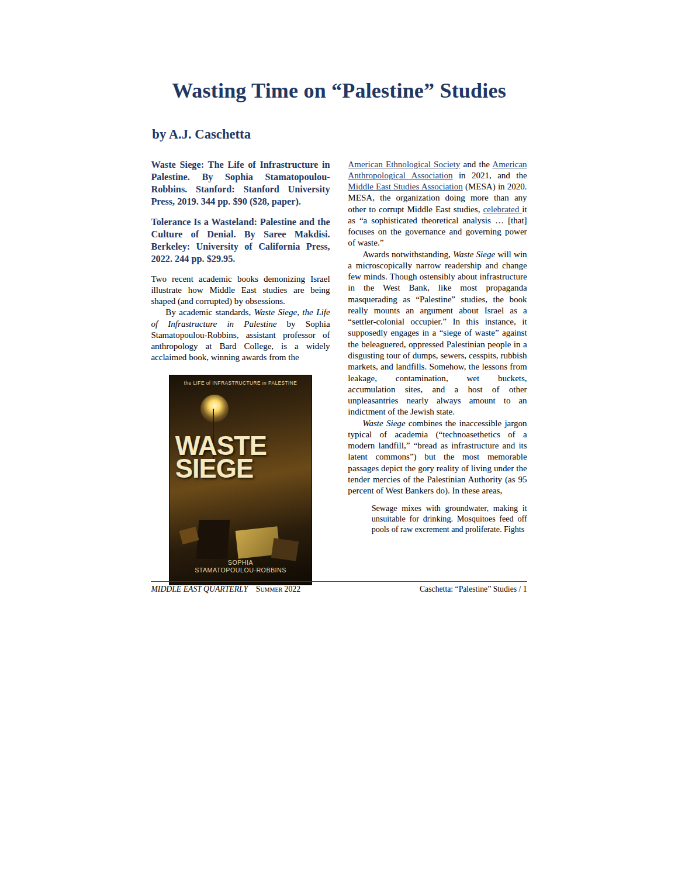Wasting Time on “Palestine” Studies
by A.J. Caschetta
Waste Siege: The Life of Infra­structure in Palestine. By Sophia Stamatopoulou-Robbins. Stanford: Stanford University Press, 2019. 344 pp. $90 ($28, paper).
Tolerance Is a Wasteland: Palestine and the Culture of Denial. By Saree Makdisi. Berkeley: University of California Press, 2022. 244 pp. $29.95.
Two recent academic books demonizing Israel illustrate how Middle East studies are being shaped (and corrupted) by obsessions.
By academic standards, Waste Siege, the Life of Infrastructure in Palestine by Sophia Stamatopoulou-Robbins, assistant professor of anthropology at Bard College, is a widely acclaimed book, winning awards from the
the LIFE of INFRASTRUCTURE in PALESTINE
WASTE
SIEGE
SOPHIA
STAMATOPOULOU-ROBBINS
American Ethnological Society and the American Anthropological Association in 2021, and the Middle East Studies Association (MESA) in 2020. MESA, the organization doing more than any other to corrupt Middle East studies, celebrated it as “a sophisticated theoretical analysis … [that] focuses on the governance and governing power of waste.”
Awards notwithstanding, Waste Siege will win a microscopically narrow readership and change few minds. Though ostensibly about infrastructure in the West Bank, like most propaganda masquerading as “Palestine” studies, the book really mounts an argument about Israel as a “settler-colonial occupier.” In this instance, it supposedly engages in a “siege of waste” against the beleaguered, oppressed Palestinian people in a disgusting tour of dumps, sewers, cesspits, rubbish markets, and landfills. Somehow, the lessons from leakage, contamination, wet buckets, accumulation sites, and a host of other unpleasantries nearly always amount to an indictment of the Jewish state.
Waste Siege combines the inaccessible jargon typical of academia (“technoasethetics of a modern landfill,” “bread as infrastructure and its latent commons”) but the most memorable passages depict the gory reality of living under the tender mercies of the Palestinian Authority (as 95 percent of West Bankers do). In these areas,
Sewage mixes with groundwater, making it unsuitable for drinking. Mosquitoes feed off pools of raw excrement and proliferate. Fights
MIDDLE EAST QUARTERLY Summer 2022
Caschetta: “Palestine” Studies / 1